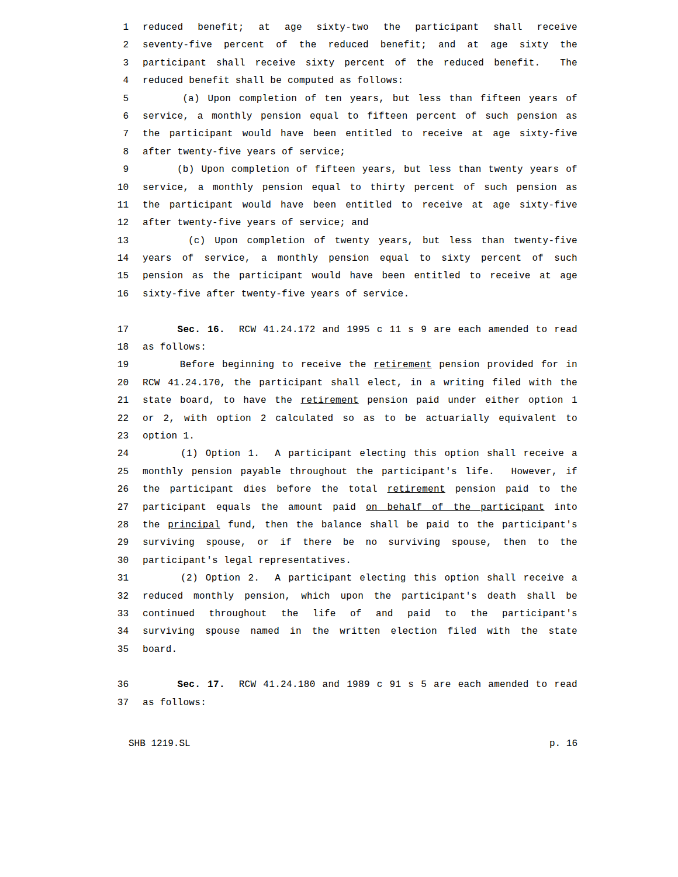1 reduced benefit; at age sixty-two the participant shall receive
2 seventy-five percent of the reduced benefit; and at age sixty the
3 participant shall receive sixty percent of the reduced benefit. The
4 reduced benefit shall be computed as follows:
5 (a) Upon completion of ten years, but less than fifteen years of
6 service, a monthly pension equal to fifteen percent of such pension as
7 the participant would have been entitled to receive at age sixty-five
8 after twenty-five years of service;
9 (b) Upon completion of fifteen years, but less than twenty years of
10 service, a monthly pension equal to thirty percent of such pension as
11 the participant would have been entitled to receive at age sixty-five
12 after twenty-five years of service; and
13 (c) Upon completion of twenty years, but less than twenty-five
14 years of service, a monthly pension equal to sixty percent of such
15 pension as the participant would have been entitled to receive at age
16 sixty-five after twenty-five years of service.
17 Sec. 16. RCW 41.24.172 and 1995 c 11 s 9 are each amended to read
18 as follows:
19 Before beginning to receive the retirement pension provided for in
20 RCW 41.24.170, the participant shall elect, in a writing filed with the
21 state board, to have the retirement pension paid under either option 1
22 or 2, with option 2 calculated so as to be actuarially equivalent to
23 option 1.
24 (1) Option 1. A participant electing this option shall receive a
25 monthly pension payable throughout the participant's life. However, if
26 the participant dies before the total retirement pension paid to the
27 participant equals the amount paid on behalf of the participant into
28 the principal fund, then the balance shall be paid to the participant's
29 surviving spouse, or if there be no surviving spouse, then to the
30 participant's legal representatives.
31 (2) Option 2. A participant electing this option shall receive a
32 reduced monthly pension, which upon the participant's death shall be
33 continued throughout the life of and paid to the participant's
34 surviving spouse named in the written election filed with the state
35 board.
36 Sec. 17. RCW 41.24.180 and 1989 c 91 s 5 are each amended to read
37 as follows:
SHB 1219.SL p. 16